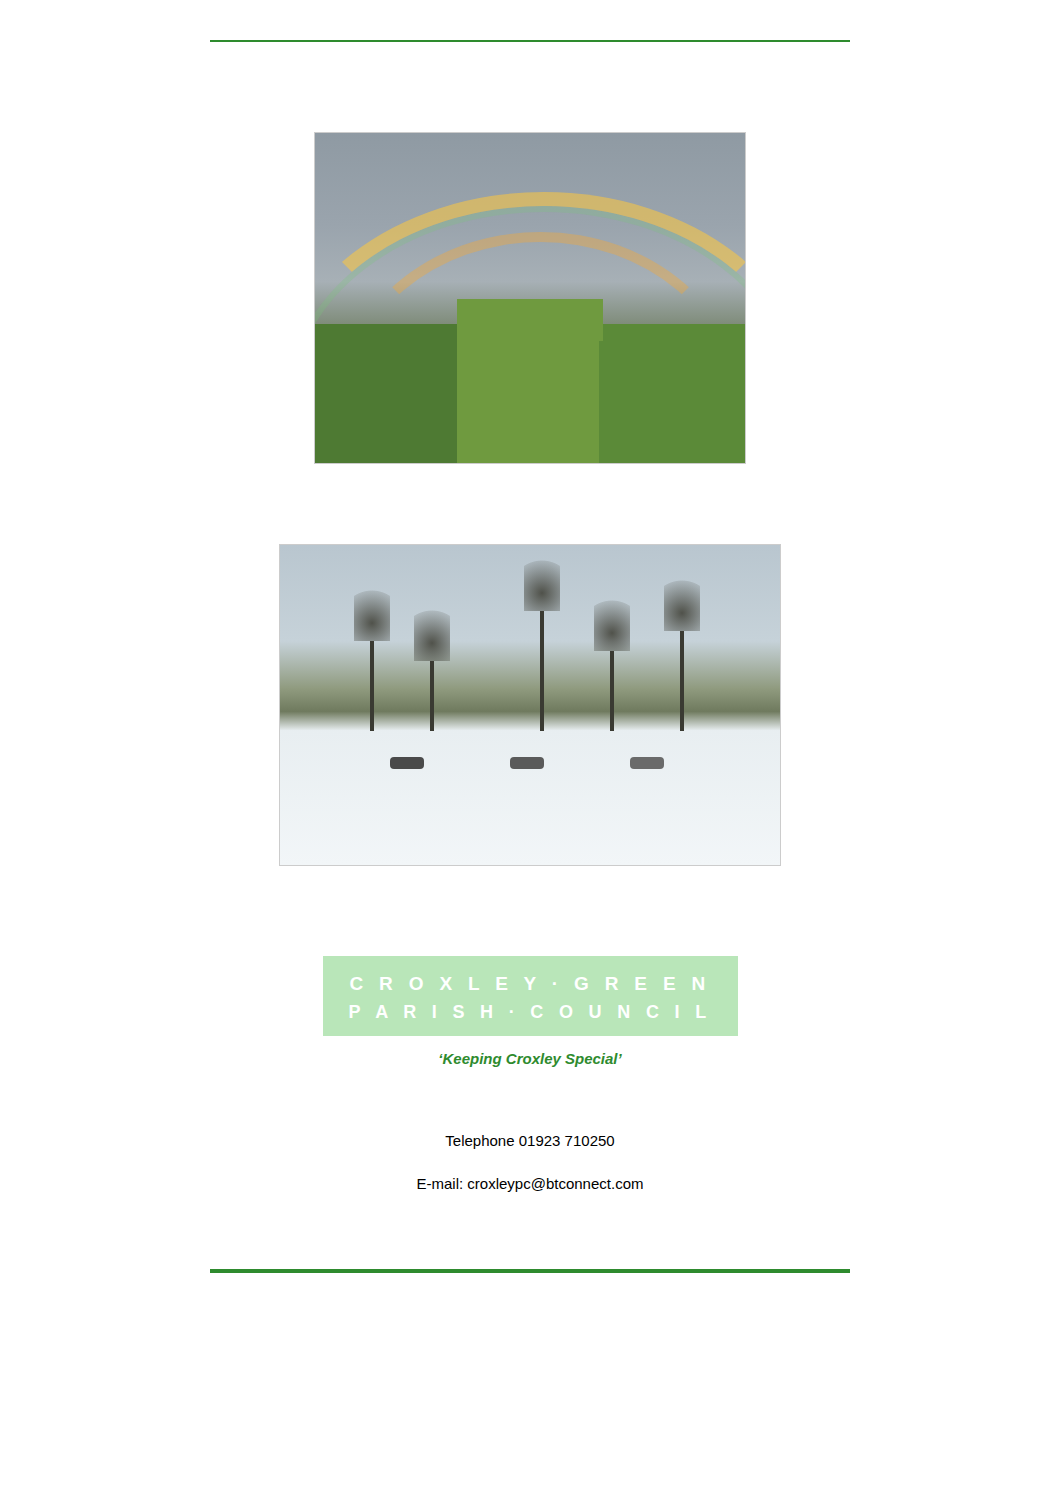C R O X L E Y · G R E E N P A R I S H · C O U N C I L
‘Keeping Croxley Special’
Telephone 01923 710250
E-mail: croxleypc@btconnect.com